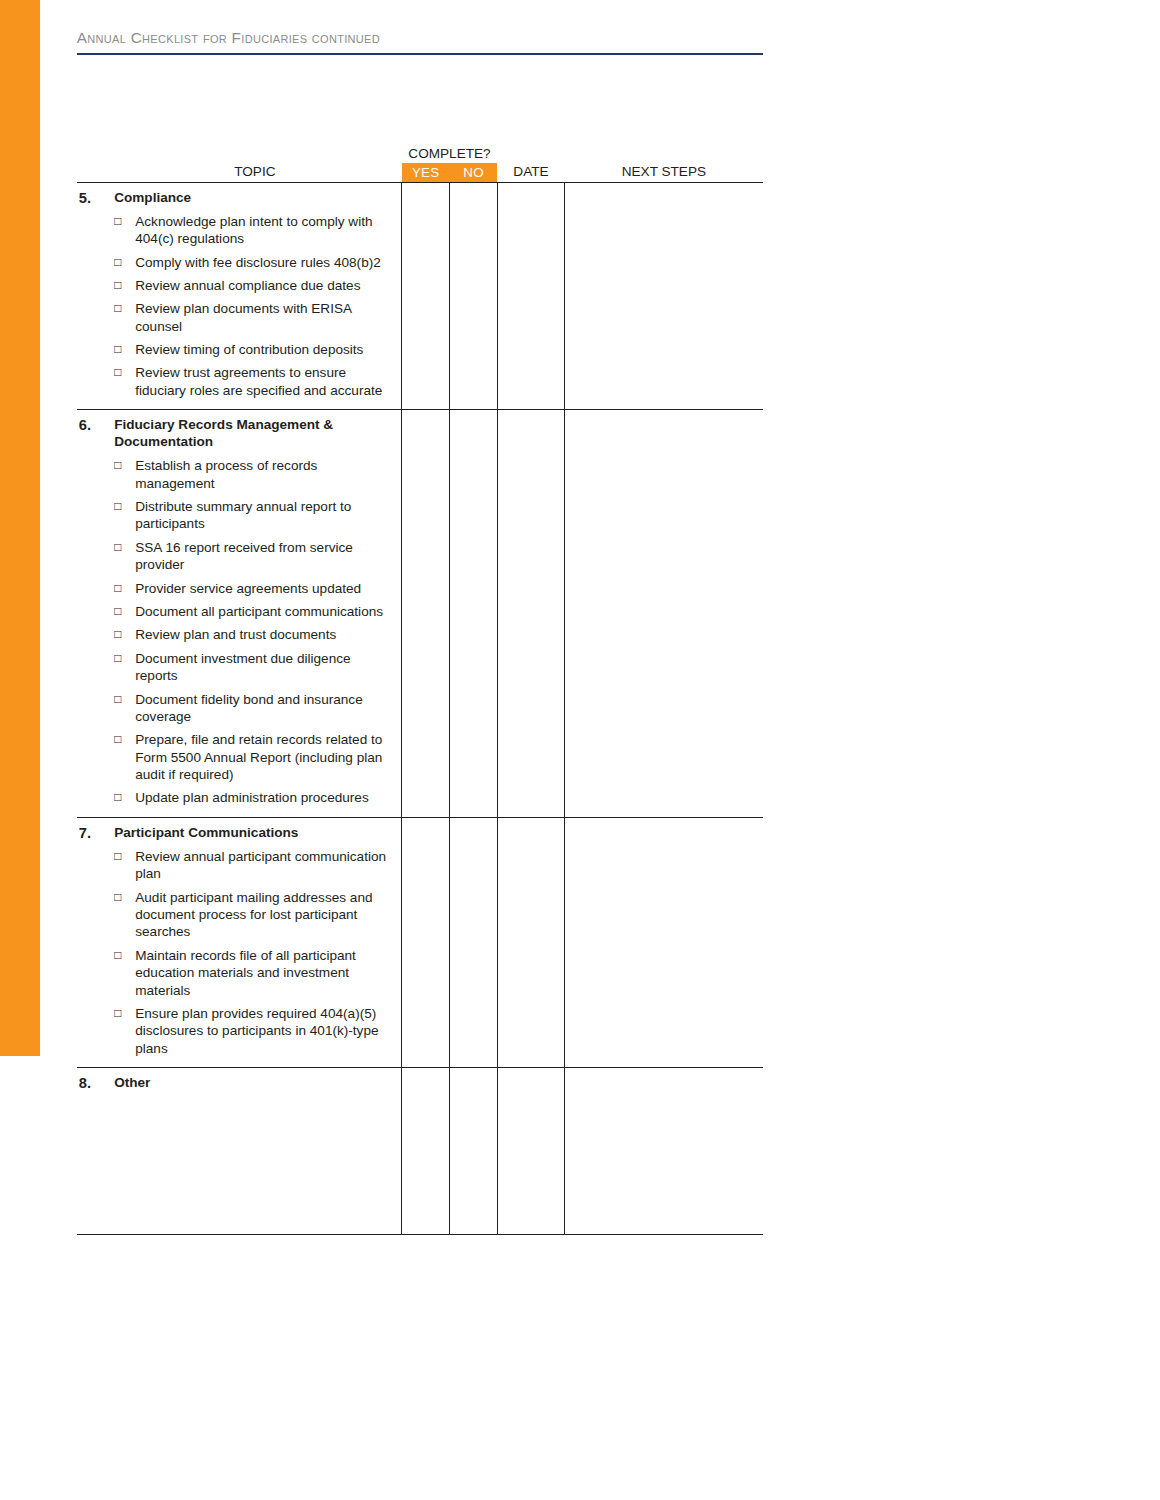Annual Checklist for Fiduciaries continued
| | | COMPLETE? | | |
| --- | --- | --- | --- | --- |
| | TOPIC | YES | NO | DATE | NEXT STEPS |
| 5. | Compliance Acknowledge plan intent to comply with 404(c) regulations Comply with fee disclosure rules 408(b)2 Review annual compliance due dates Review plan documents with ERISA counsel Review timing of contribution deposits Review trust agreements to ensure fiduciary roles are specified and accurate | | | | |
| 6. | Fiduciary Records Management & Documentation Establish a process of records management Distribute summary annual report to participants SSA 16 report received from service provider Provider service agreements updated Document all participant communications Review plan and trust documents Document investment due diligence reports Document fidelity bond and insurance coverage Prepare, file and retain records related to Form 5500 Annual Report (including plan audit if required) Update plan administration procedures | | | | |
| 7. | Participant Communications Review annual participant communication plan Audit participant mailing addresses and document process for lost participant searches Maintain records file of all participant education materials and investment materials Ensure plan provides required 404(a)(5) disclosures to participants in 401(k)-type plans | | | | |
| 8. | Other | | | | |